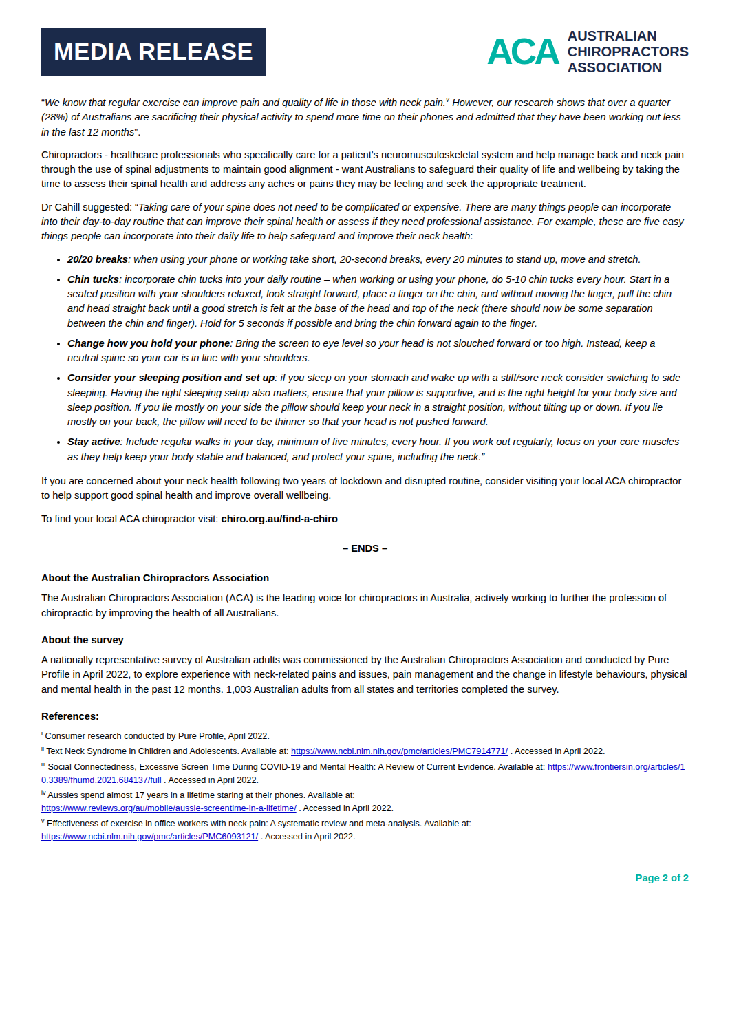MEDIA RELEASE
ACA
Australian
Chiropractors
Association
“We know that regular exercise can improve pain and quality of life in those with neck pain.v However, our research shows that over a quarter (28%) of Australians are sacrificing their physical activity to spend more time on their phones and admitted that they have been working out less in the last 12 months”.
Chiropractors - healthcare professionals who specifically care for a patient's neuromusculoskeletal system and help manage back and neck pain through the use of spinal adjustments to maintain good alignment - want Australians to safeguard their quality of life and wellbeing by taking the time to assess their spinal health and address any aches or pains they may be feeling and seek the appropriate treatment.
Dr Cahill suggested: “Taking care of your spine does not need to be complicated or expensive. There are many things people can incorporate into their day-to-day routine that can improve their spinal health or assess if they need professional assistance. For example, these are five easy things people can incorporate into their daily life to help safeguard and improve their neck health:
20/20 breaks: when using your phone or working take short, 20-second breaks, every 20 minutes to stand up, move and stretch.
Chin tucks: incorporate chin tucks into your daily routine – when working or using your phone, do 5-10 chin tucks every hour. Start in a seated position with your shoulders relaxed, look straight forward, place a finger on the chin, and without moving the finger, pull the chin and head straight back until a good stretch is felt at the base of the head and top of the neck (there should now be some separation between the chin and finger). Hold for 5 seconds if possible and bring the chin forward again to the finger.
Change how you hold your phone: Bring the screen to eye level so your head is not slouched forward or too high. Instead, keep a neutral spine so your ear is in line with your shoulders.
Consider your sleeping position and set up: if you sleep on your stomach and wake up with a stiff/sore neck consider switching to side sleeping. Having the right sleeping setup also matters, ensure that your pillow is supportive, and is the right height for your body size and sleep position. If you lie mostly on your side the pillow should keep your neck in a straight position, without tilting up or down. If you lie mostly on your back, the pillow will need to be thinner so that your head is not pushed forward.
Stay active: Include regular walks in your day, minimum of five minutes, every hour. If you work out regularly, focus on your core muscles as they help keep your body stable and balanced, and protect your spine, including the neck.”
If you are concerned about your neck health following two years of lockdown and disrupted routine, consider visiting your local ACA chiropractor to help support good spinal health and improve overall wellbeing.
To find your local ACA chiropractor visit: chiro.org.au/find-a-chiro
– ENDS –
About the Australian Chiropractors Association
The Australian Chiropractors Association (ACA) is the leading voice for chiropractors in Australia, actively working to further the profession of chiropractic by improving the health of all Australians.
About the survey
A nationally representative survey of Australian adults was commissioned by the Australian Chiropractors Association and conducted by Pure Profile in April 2022, to explore experience with neck-related pains and issues, pain management and the change in lifestyle behaviours, physical and mental health in the past 12 months. 1,003 Australian adults from all states and territories completed the survey.
References:
i Consumer research conducted by Pure Profile, April 2022.
ii Text Neck Syndrome in Children and Adolescents. Available at: https://www.ncbi.nlm.nih.gov/pmc/articles/PMC7914771/ . Accessed in April 2022.
iii Social Connectedness, Excessive Screen Time During COVID-19 and Mental Health: A Review of Current Evidence. Available at: https://www.frontiersin.org/articles/10.3389/fhumd.2021.684137/full . Accessed in April 2022.
iv Aussies spend almost 17 years in a lifetime staring at their phones. Available at:
https://www.reviews.org/au/mobile/aussie-screentime-in-a-lifetime/ . Accessed in April 2022.
v Effectiveness of exercise in office workers with neck pain: A systematic review and meta-analysis. Available at:
https://www.ncbi.nlm.nih.gov/pmc/articles/PMC6093121/ . Accessed in April 2022.
Page 2 of 2